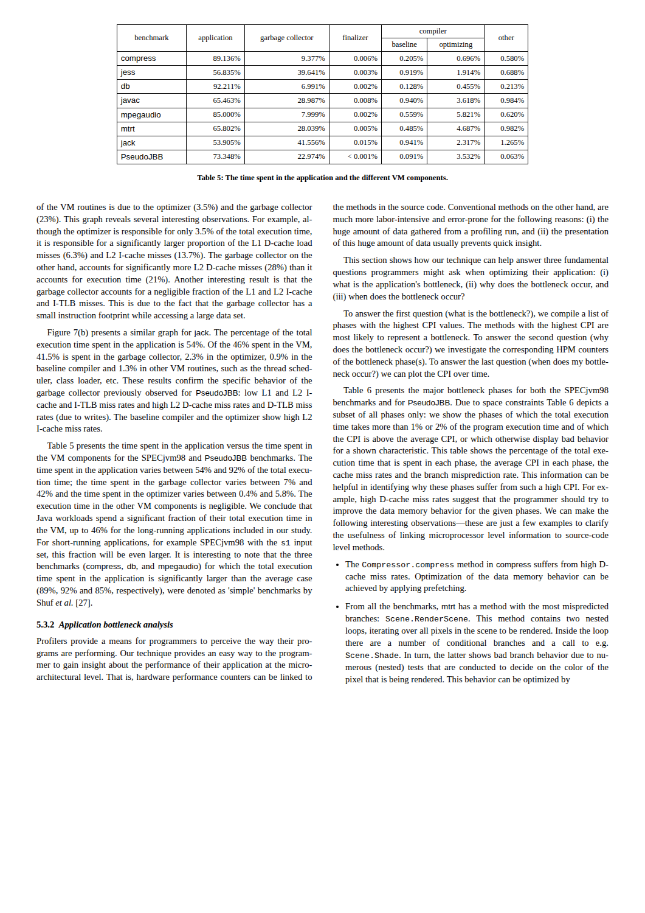| benchmark | application | garbage collector | finalizer | compiler | other |
| --- | --- | --- | --- | --- | --- |
| baseline | optimizing |
| compress | 89.136% | 9.377% | 0.006% | 0.205% | 0.696% | 0.580% |
| jess | 56.835% | 39.641% | 0.003% | 0.919% | 1.914% | 0.688% |
| db | 92.211% | 6.991% | 0.002% | 0.128% | 0.455% | 0.213% |
| javac | 65.463% | 28.987% | 0.008% | 0.940% | 3.618% | 0.984% |
| mpegaudio | 85.000% | 7.999% | 0.002% | 0.559% | 5.821% | 0.620% |
| mtrt | 65.802% | 28.039% | 0.005% | 0.485% | 4.687% | 0.982% |
| jack | 53.905% | 41.556% | 0.015% | 0.941% | 2.317% | 1.265% |
| PseudoJBB | 73.348% | 22.974% | < 0.001% | 0.091% | 3.532% | 0.063% |
Table 5: The time spent in the application and the different VM components.
of the VM routines is due to the optimizer (3.5%) and the garbage collector (23%). This graph reveals several interesting observations. For example, although the optimizer is responsible for only 3.5% of the total execution time, it is responsible for a significantly larger proportion of the L1 D-cache load misses (6.3%) and L2 I-cache misses (13.7%). The garbage collector on the other hand, accounts for significantly more L2 D-cache misses (28%) than it accounts for execution time (21%). Another interesting result is that the garbage collector accounts for a negligible fraction of the L1 and L2 I-cache and I-TLB misses. This is due to the fact that the garbage collector has a small instruction footprint while accessing a large data set.
Figure 7(b) presents a similar graph for jack. The percentage of the total execution time spent in the application is 54%. Of the 46% spent in the VM, 41.5% is spent in the garbage collector, 2.3% in the optimizer, 0.9% in the baseline compiler and 1.3% in other VM routines, such as the thread scheduler, class loader, etc. These results confirm the specific behavior of the garbage collector previously observed for PseudoJBB: low L1 and L2 I-cache and I-TLB miss rates and high L2 D-cache miss rates and D-TLB miss rates (due to writes). The baseline compiler and the optimizer show high L2 I-cache miss rates.
Table 5 presents the time spent in the application versus the time spent in the VM components for the SPECjvm98 and PseudoJBB benchmarks. The time spent in the application varies between 54% and 92% of the total execution time; the time spent in the garbage collector varies between 7% and 42% and the time spent in the optimizer varies between 0.4% and 5.8%. The execution time in the other VM components is negligible. We conclude that Java workloads spend a significant fraction of their total execution time in the VM, up to 46% for the long-running applications included in our study. For short-running applications, for example SPECjvm98 with the s1 input set, this fraction will be even larger. It is interesting to note that the three benchmarks (compress, db, and mpegaudio) for which the total execution time spent in the application is significantly larger than the average case (89%, 92% and 85%, respectively), were denoted as 'simple' benchmarks by Shuf et al. [27].
5.3.2 Application bottleneck analysis
Profilers provide a means for programmers to perceive the way their programs are performing. Our technique provides an easy way to the programmer to gain insight about the performance of their application at the micro-architectural level. That is, hardware performance counters can be linked to the methods in the source code. Conventional methods on the other hand, are much more labor-intensive and error-prone for the following reasons: (i) the huge amount of data gathered from a profiling run, and (ii) the presentation of this huge amount of data usually prevents quick insight.
This section shows how our technique can help answer three fundamental questions programmers might ask when optimizing their application: (i) what is the application's bottleneck, (ii) why does the bottleneck occur, and (iii) when does the bottleneck occur?
To answer the first question (what is the bottleneck?), we compile a list of phases with the highest CPI values. The methods with the highest CPI are most likely to represent a bottleneck. To answer the second question (why does the bottleneck occur?) we investigate the corresponding HPM counters of the bottleneck phase(s). To answer the last question (when does my bottleneck occur?) we can plot the CPI over time.
Table 6 presents the major bottleneck phases for both the SPECjvm98 benchmarks and for PseudoJBB. Due to space constraints Table 6 depicts a subset of all phases only: we show the phases of which the total execution time takes more than 1% or 2% of the program execution time and of which the CPI is above the average CPI, or which otherwise display bad behavior for a shown characteristic. This table shows the percentage of the total execution time that is spent in each phase, the average CPI in each phase, the cache miss rates and the branch misprediction rate. This information can be helpful in identifying why these phases suffer from such a high CPI. For example, high D-cache miss rates suggest that the programmer should try to improve the data memory behavior for the given phases. We can make the following interesting observations—these are just a few examples to clarify the usefulness of linking microprocessor level information to source-code level methods.
The Compressor.compress method in compress suffers from high D-cache miss rates. Optimization of the data memory behavior can be achieved by applying prefetching.
From all the benchmarks, mtrt has a method with the most mispredicted branches: Scene.RenderScene. This method contains two nested loops, iterating over all pixels in the scene to be rendered. Inside the loop there are a number of conditional branches and a call to e.g. Scene.Shade. In turn, the latter shows bad branch behavior due to numerous (nested) tests that are conducted to decide on the color of the pixel that is being rendered. This behavior can be optimized by